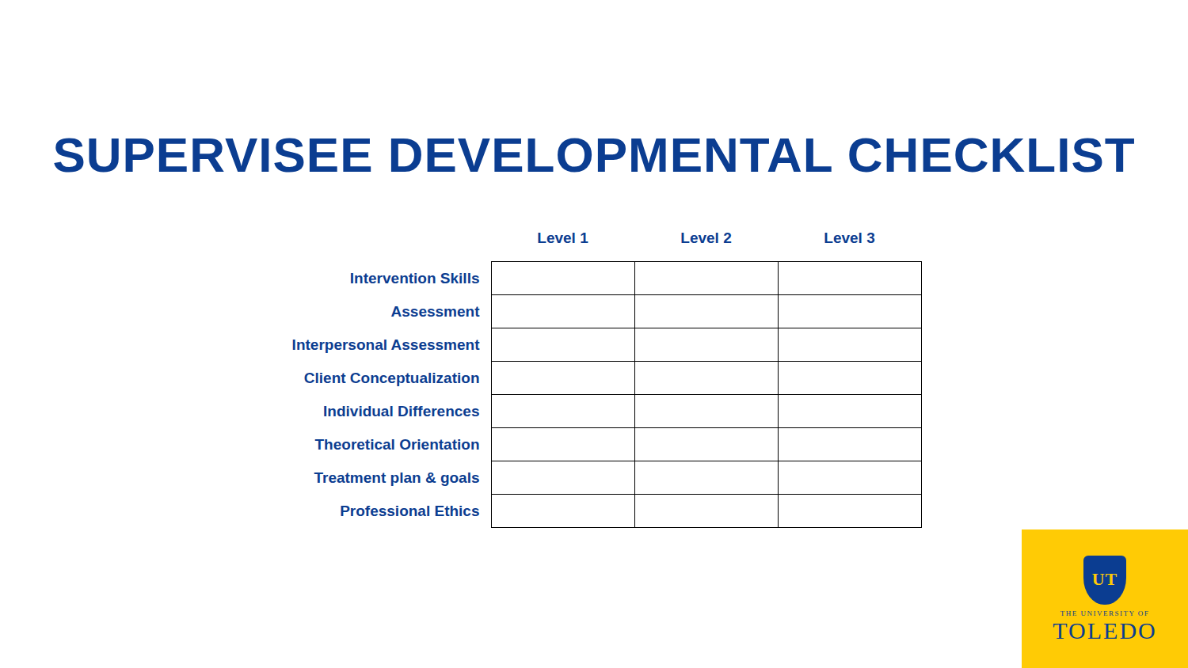Supervisee Developmental Checklist
| | Level 1 | Level 2 | Level 3 |
| --- | --- | --- | --- |
| Intervention Skills | | | |
| Assessment | | | |
| Interpersonal Assessment | | | |
| Client Conceptualization | | | |
| Individual Differences | | | |
| Theoretical Orientation | | | |
| Treatment plan & goals | | | |
| Professional Ethics | | | |
THE UNIVERSITY OF
TOLEDO